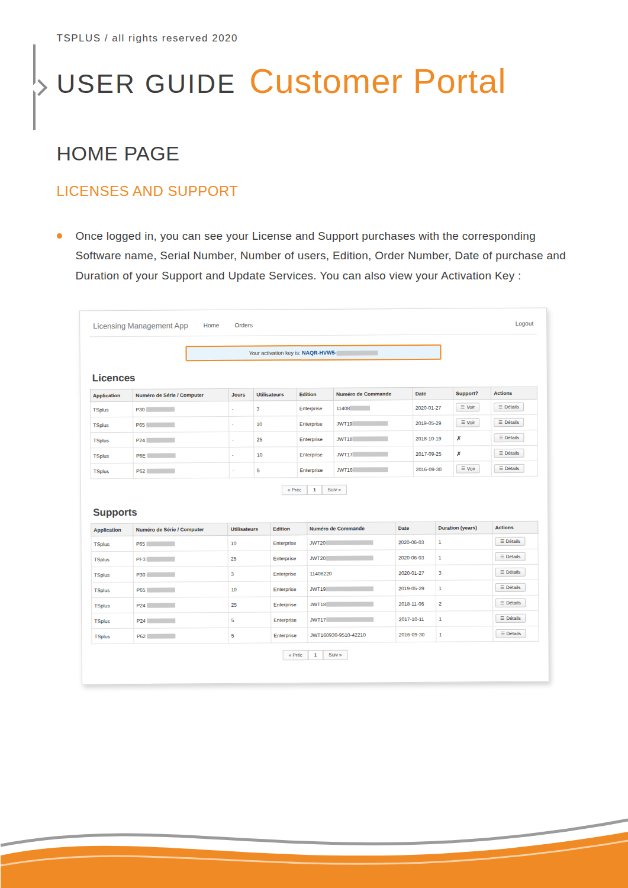TSPLUS / all rights reserved 2020
User Guide Customer Portal
HOME PAGE
LICENSES AND SUPPORT
Once logged in, you can see your License and Support purchases with the corresponding Software name, Serial Number, Number of users, Edition, Order Number, Date of purchase and Duration of your Support and Update Services. You can also view your Activation Key :
Licensing Management App Home Orders
Logout
Your activation key is: NAQR-HVW5-
Licences
| Application | Numéro de Série / Computer | Jours | Utilisateurs | Edition | Numéro de Commande | Date | Support? | Actions |
| --- | --- | --- | --- | --- | --- | --- | --- | --- |
| TSplus | P30 | - | 3 | Enterprise | 11408 | 2020-01-27 | ☰ Voir | ☰ Détails |
| TSplus | P65 | - | 10 | Enterprise | JWT19 | 2019-05-29 | ☰ Voir | ☰ Détails |
| TSplus | P24 | - | 25 | Enterprise | JWT18 | 2018-10-19 | ✗ | ☰ Détails |
| TSplus | P6E | - | 10 | Enterprise | JWT17 | 2017-09-25 | ✗ | ☰ Détails |
| TSplus | P62 | - | 5 | Enterprise | JWT16 | 2016-09-30 | ☰ Voir | ☰ Détails |
« Préc 1 Suiv »
Supports
| Application | Numéro de Série / Computer | Utilisateurs | Edition | Numéro de Commande | Date | Duration (years) | Actions |
| --- | --- | --- | --- | --- | --- | --- | --- |
| TSplus | P65 | 10 | Enterprise | JWT20 | 2020-06-03 | 1 | ☰ Détails |
| TSplus | PF3 | 25 | Enterprise | JWT20 | 2020-06-03 | 1 | ☰ Détails |
| TSplus | P30 | 3 | Enterprise | 11408220 | 2020-01-27 | 3 | ☰ Détails |
| TSplus | P65 | 10 | Enterprise | JWT19 | 2019-05-29 | 1 | ☰ Détails |
| TSplus | P24 | 25 | Enterprise | JWT18 | 2018-11-06 | 2 | ☰ Détails |
| TSplus | P24 | 5 | Enterprise | JWT17 | 2017-10-11 | 1 | ☰ Détails |
| TSplus | P62 | 5 | Enterprise | JWT160930-9510-42210 | 2016-09-30 | 1 | ☰ Détails |
« Préc 1 Suiv »